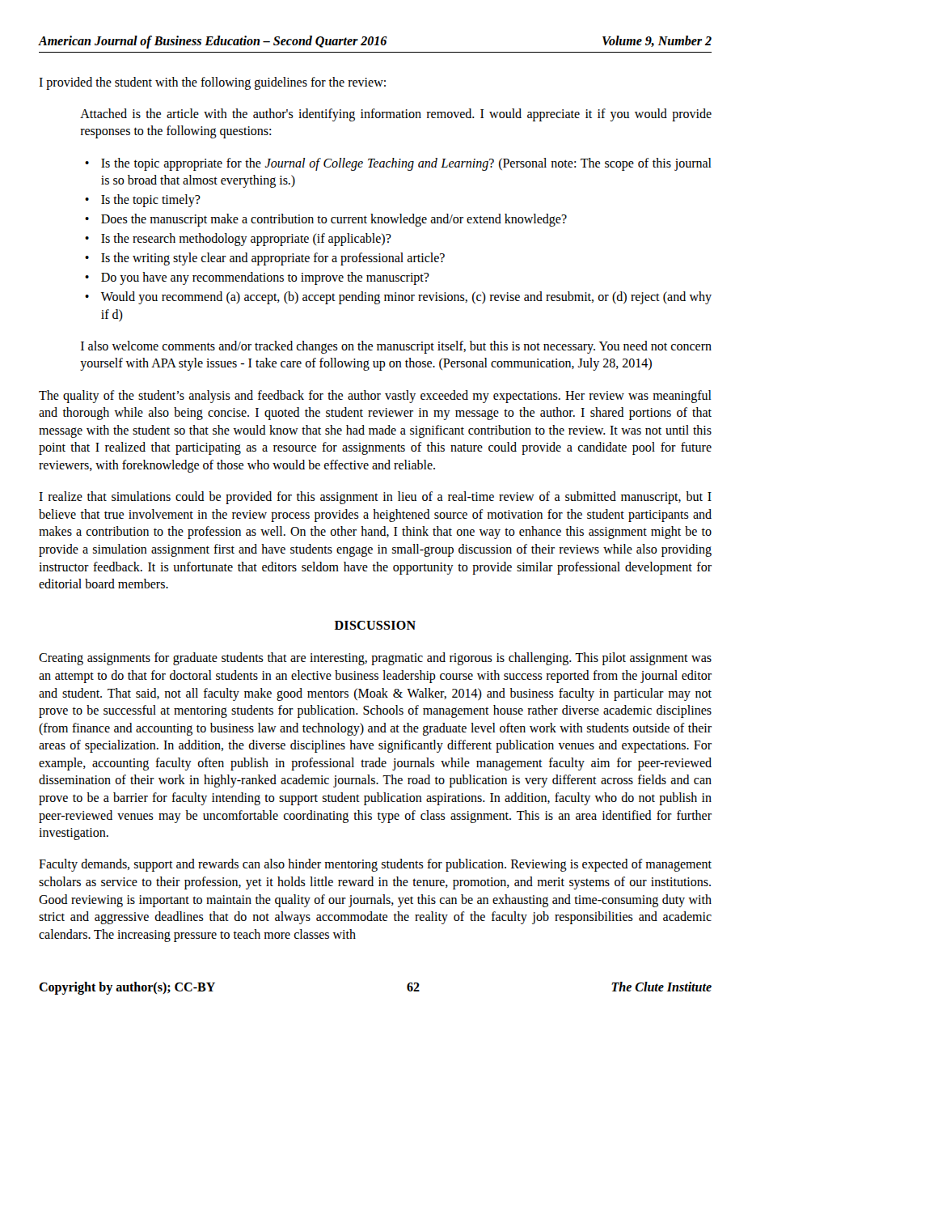American Journal of Business Education – Second Quarter 2016 Volume 9, Number 2
I provided the student with the following guidelines for the review:
Attached is the article with the author's identifying information removed. I would appreciate it if you would provide responses to the following questions:
Is the topic appropriate for the Journal of College Teaching and Learning? (Personal note: The scope of this journal is so broad that almost everything is.)
Is the topic timely?
Does the manuscript make a contribution to current knowledge and/or extend knowledge?
Is the research methodology appropriate (if applicable)?
Is the writing style clear and appropriate for a professional article?
Do you have any recommendations to improve the manuscript?
Would you recommend (a) accept, (b) accept pending minor revisions, (c) revise and resubmit, or (d) reject (and why if d)
I also welcome comments and/or tracked changes on the manuscript itself, but this is not necessary. You need not concern yourself with APA style issues - I take care of following up on those. (Personal communication, July 28, 2014)
The quality of the student’s analysis and feedback for the author vastly exceeded my expectations. Her review was meaningful and thorough while also being concise. I quoted the student reviewer in my message to the author. I shared portions of that message with the student so that she would know that she had made a significant contribution to the review. It was not until this point that I realized that participating as a resource for assignments of this nature could provide a candidate pool for future reviewers, with foreknowledge of those who would be effective and reliable.
I realize that simulations could be provided for this assignment in lieu of a real-time review of a submitted manuscript, but I believe that true involvement in the review process provides a heightened source of motivation for the student participants and makes a contribution to the profession as well. On the other hand, I think that one way to enhance this assignment might be to provide a simulation assignment first and have students engage in small-group discussion of their reviews while also providing instructor feedback. It is unfortunate that editors seldom have the opportunity to provide similar professional development for editorial board members.
DISCUSSION
Creating assignments for graduate students that are interesting, pragmatic and rigorous is challenging. This pilot assignment was an attempt to do that for doctoral students in an elective business leadership course with success reported from the journal editor and student. That said, not all faculty make good mentors (Moak & Walker, 2014) and business faculty in particular may not prove to be successful at mentoring students for publication. Schools of management house rather diverse academic disciplines (from finance and accounting to business law and technology) and at the graduate level often work with students outside of their areas of specialization. In addition, the diverse disciplines have significantly different publication venues and expectations. For example, accounting faculty often publish in professional trade journals while management faculty aim for peer-reviewed dissemination of their work in highly-ranked academic journals. The road to publication is very different across fields and can prove to be a barrier for faculty intending to support student publication aspirations. In addition, faculty who do not publish in peer-reviewed venues may be uncomfortable coordinating this type of class assignment. This is an area identified for further investigation.
Faculty demands, support and rewards can also hinder mentoring students for publication. Reviewing is expected of management scholars as service to their profession, yet it holds little reward in the tenure, promotion, and merit systems of our institutions. Good reviewing is important to maintain the quality of our journals, yet this can be an exhausting and time-consuming duty with strict and aggressive deadlines that do not always accommodate the reality of the faculty job responsibilities and academic calendars. The increasing pressure to teach more classes with
Copyright by author(s); CC-BY 62 The Clute Institute